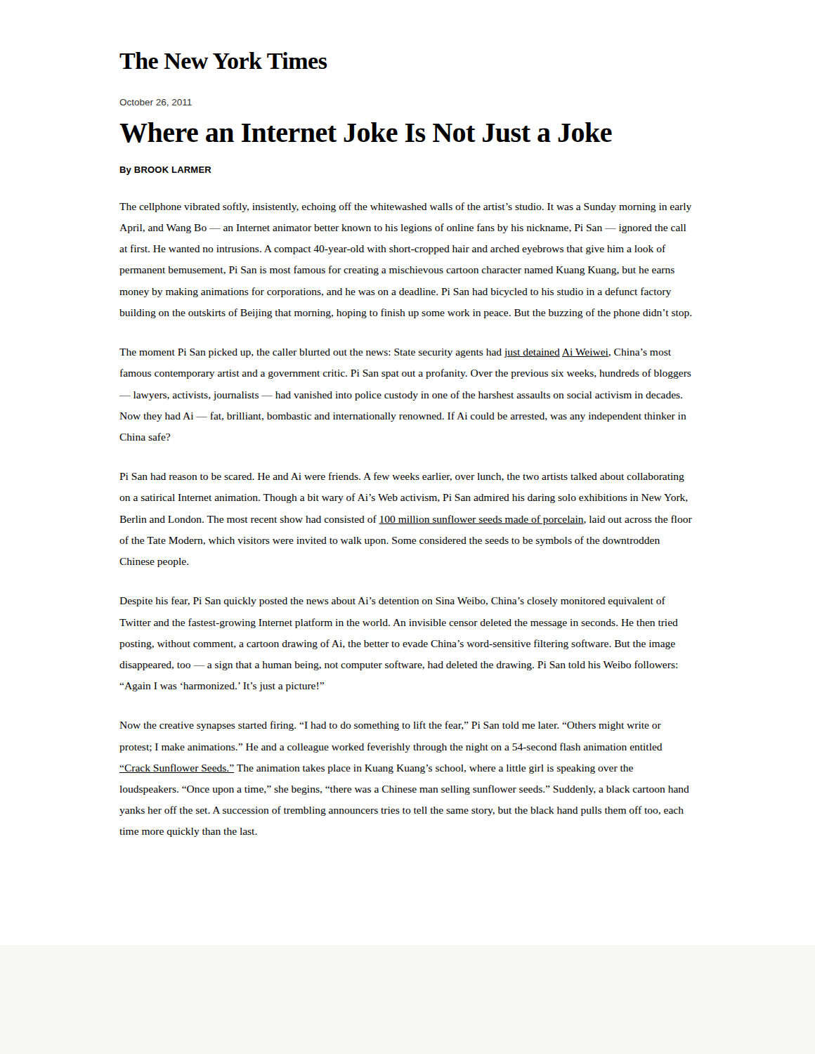The New York Times
October 26, 2011
Where an Internet Joke Is Not Just a Joke
By BROOK LARMER
The cellphone vibrated softly, insistently, echoing off the whitewashed walls of the artist’s studio. It was a Sunday morning in early April, and Wang Bo — an Internet animator better known to his legions of online fans by his nickname, Pi San — ignored the call at first. He wanted no intrusions. A compact 40-year-old with short-cropped hair and arched eyebrows that give him a look of permanent bemusement, Pi San is most famous for creating a mischievous cartoon character named Kuang Kuang, but he earns money by making animations for corporations, and he was on a deadline. Pi San had bicycled to his studio in a defunct factory building on the outskirts of Beijing that morning, hoping to finish up some work in peace. But the buzzing of the phone didn’t stop.
The moment Pi San picked up, the caller blurted out the news: State security agents had just detained Ai Weiwei, China’s most famous contemporary artist and a government critic. Pi San spat out a profanity. Over the previous six weeks, hundreds of bloggers — lawyers, activists, journalists — had vanished into police custody in one of the harshest assaults on social activism in decades. Now they had Ai — fat, brilliant, bombastic and internationally renowned. If Ai could be arrested, was any independent thinker in China safe?
Pi San had reason to be scared. He and Ai were friends. A few weeks earlier, over lunch, the two artists talked about collaborating on a satirical Internet animation. Though a bit wary of Ai’s Web activism, Pi San admired his daring solo exhibitions in New York, Berlin and London. The most recent show had consisted of 100 million sunflower seeds made of porcelain, laid out across the floor of the Tate Modern, which visitors were invited to walk upon. Some considered the seeds to be symbols of the downtrodden Chinese people.
Despite his fear, Pi San quickly posted the news about Ai’s detention on Sina Weibo, China’s closely monitored equivalent of Twitter and the fastest-growing Internet platform in the world. An invisible censor deleted the message in seconds. He then tried posting, without comment, a cartoon drawing of Ai, the better to evade China’s word-sensitive filtering software. But the image disappeared, too — a sign that a human being, not computer software, had deleted the drawing. Pi San told his Weibo followers: “Again I was ‘harmonized.’ It’s just a picture!”
Now the creative synapses started firing. “I had to do something to lift the fear,” Pi San told me later. “Others might write or protest; I make animations.” He and a colleague worked feverishly through the night on a 54-second flash animation entitled “Crack Sunflower Seeds.” The animation takes place in Kuang Kuang’s school, where a little girl is speaking over the loudspeakers. “Once upon a time,” she begins, “there was a Chinese man selling sunflower seeds.” Suddenly, a black cartoon hand yanks her off the set. A succession of trembling announcers tries to tell the same story, but the black hand pulls them off too, each time more quickly than the last.